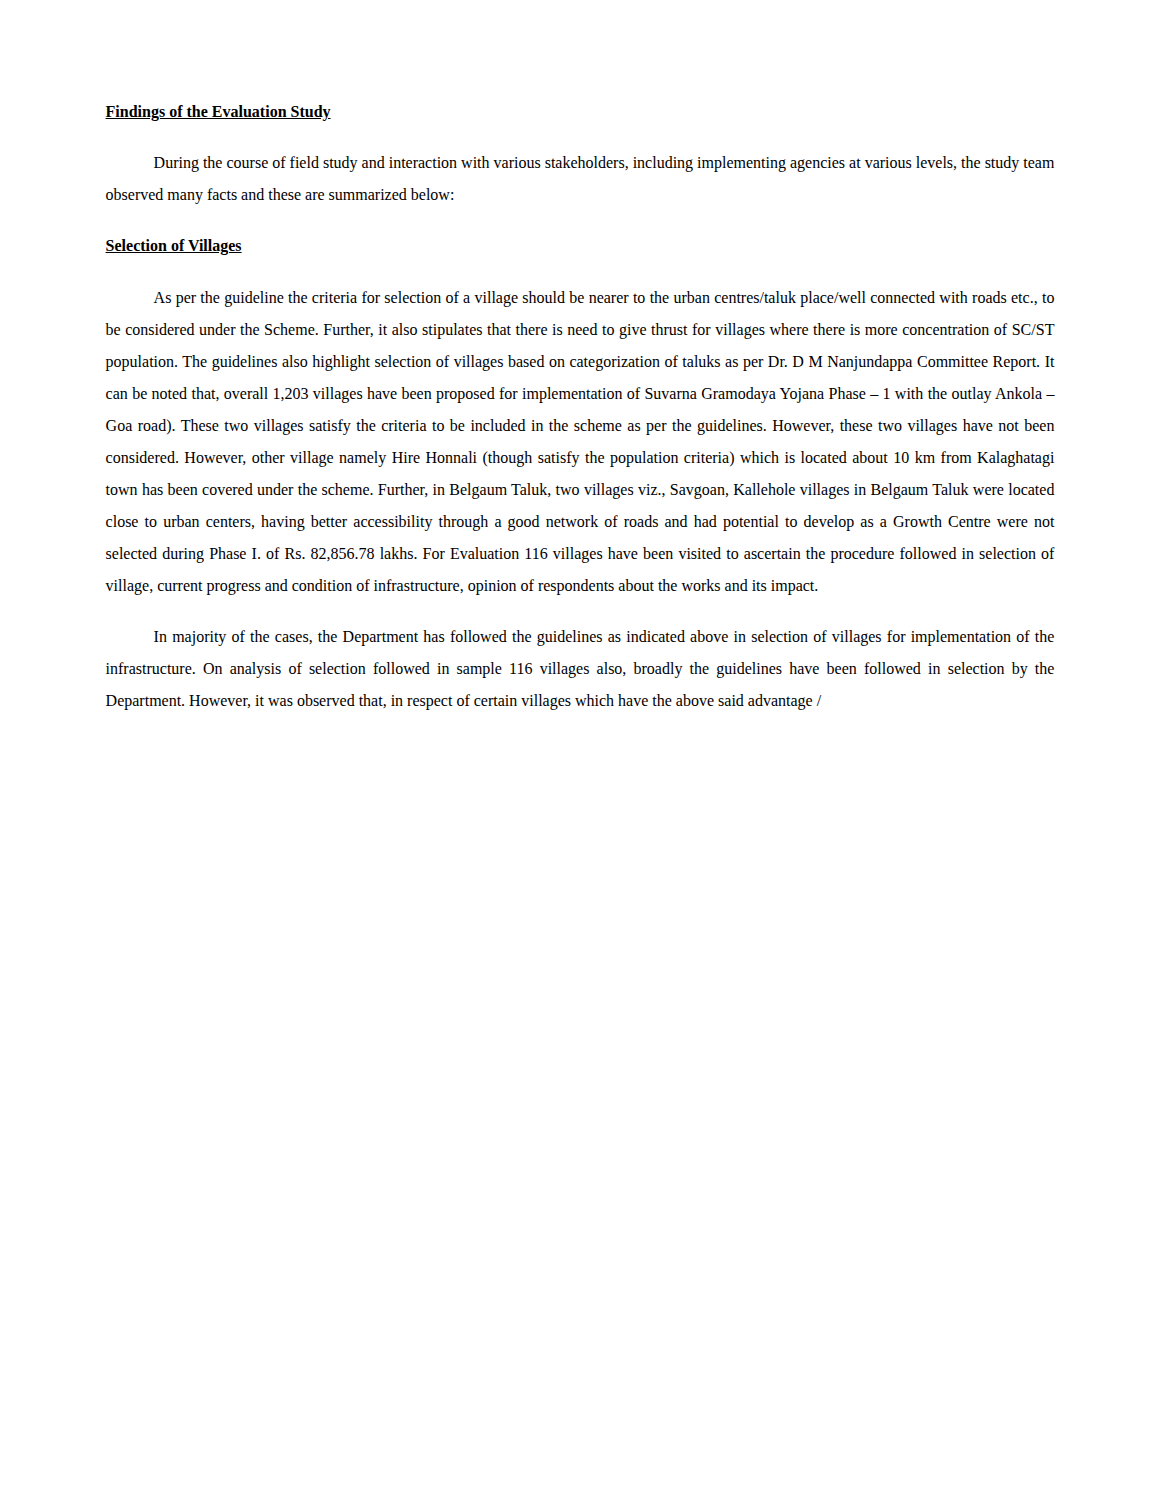Findings of the Evaluation Study
During the course of field study and interaction with various stakeholders, including implementing agencies at various levels, the study team observed many facts and these are summarized below:
Selection of Villages
As per the guideline the criteria for selection of a village should be nearer to the urban centres/taluk place/well connected with roads etc., to be considered under the Scheme. Further, it also stipulates that there is need to give thrust for villages where there is more concentration of SC/ST population. The guidelines also highlight selection of villages based on categorization of taluks as per Dr. D M Nanjundappa Committee Report. It can be noted that, overall 1,203 villages have been proposed for implementation of Suvarna Gramodaya Yojana Phase – 1 with the outlay Ankola – Goa road). These two villages satisfy the criteria to be included in the scheme as per the guidelines. However, these two villages have not been considered. However, other village namely Hire Honnali (though satisfy the population criteria) which is located about 10 km from Kalaghatagi town has been covered under the scheme. Further, in Belgaum Taluk, two villages viz., Savgoan, Kallehole villages in Belgaum Taluk were located close to urban centers, having better accessibility through a good network of roads and had potential to develop as a Growth Centre were not selected during Phase I. of Rs. 82,856.78 lakhs. For Evaluation 116 villages have been visited to ascertain the procedure followed in selection of village, current progress and condition of infrastructure, opinion of respondents about the works and its impact.
In majority of the cases, the Department has followed the guidelines as indicated above in selection of villages for implementation of the infrastructure. On analysis of selection followed in sample 116 villages also, broadly the guidelines have been followed in selection by the Department. However, it was observed that, in respect of certain villages which have the above said advantage /